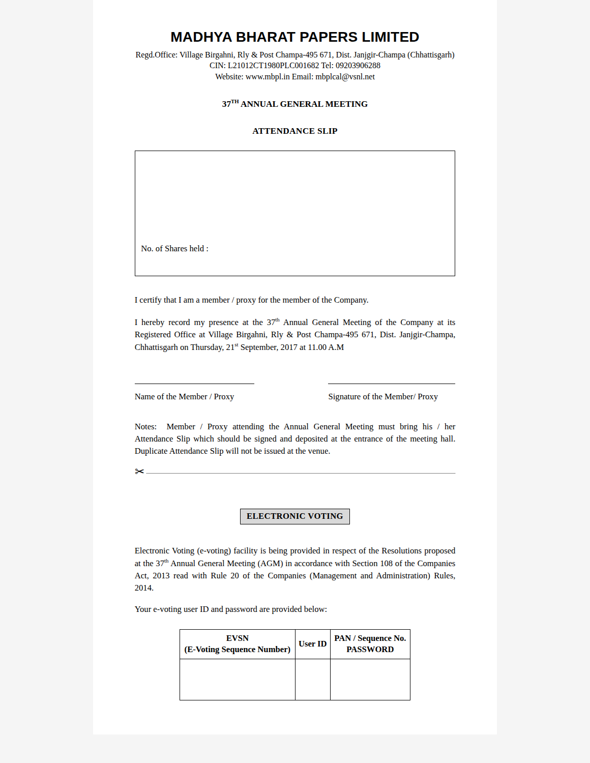MADHYA BHARAT PAPERS LIMITED
Regd.Office: Village Birgahni, Rly & Post Champa-495 671, Dist. Janjgir-Champa (Chhattisgarh)
CIN: L21012CT1980PLC001682 Tel: 09203906288
Website: www.mbpl.in Email: mbplcal@vsnl.net
37TH ANNUAL GENERAL MEETING
ATTENDANCE SLIP
No. of Shares held :
I certify that I am a member / proxy for the member of the Company.
I hereby record my presence at the 37th Annual General Meeting of the Company at its Registered Office at Village Birgahni, Rly & Post Champa-495 671, Dist. Janjgir-Champa, Chhattisgarh on Thursday, 21st September, 2017 at 11.00 A.M
| Name of the Member / Proxy | Signature of the Member/ Proxy |
Notes: Member / Proxy attending the Annual General Meeting must bring his / her Attendance Slip which should be signed and deposited at the entrance of the meeting hall. Duplicate Attendance Slip will not be issued at the venue.
✂
ELECTRONIC VOTING
Electronic Voting (e-voting) facility is being provided in respect of the Resolutions proposed at the 37th Annual General Meeting (AGM) in accordance with Section 108 of the Companies Act, 2013 read with Rule 20 of the Companies (Management and Administration) Rules, 2014.
Your e-voting user ID and password are provided below:
| EVSN (E-Voting Sequence Number) | User ID | PAN / Sequence No. PASSWORD |
| --- | --- | --- |